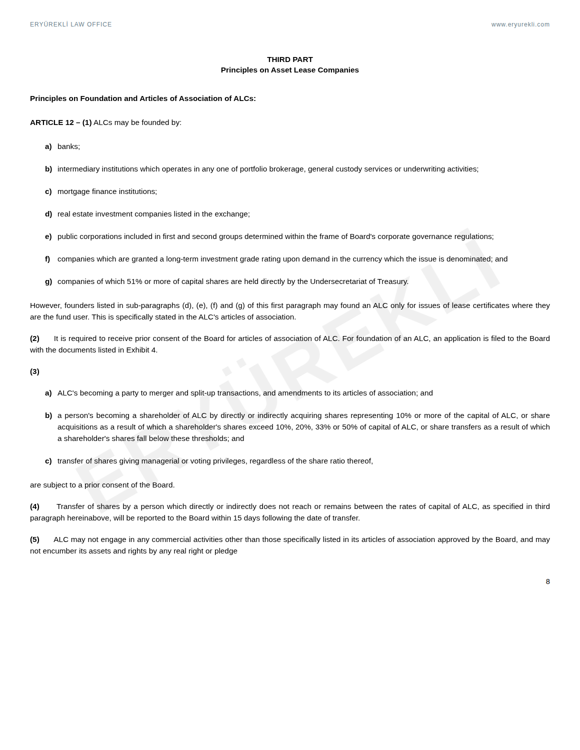ERYÜREKLİ
ERYÜREKLİ LAW OFFICE www.eryurekli.com
THIRD PART
Principles on Asset Lease Companies
Principles on Foundation and Articles of Association of ALCs:
ARTICLE 12 – (1) ALCs may be founded by:
a) banks;
b) intermediary institutions which operates in any one of portfolio brokerage, general custody services or underwriting activities;
c) mortgage finance institutions;
d) real estate investment companies listed in the exchange;
e) public corporations included in first and second groups determined within the frame of Board's corporate governance regulations;
f) companies which are granted a long-term investment grade rating upon demand in the currency which the issue is denominated; and
g) companies of which 51% or more of capital shares are held directly by the Undersecretariat of Treasury.
However, founders listed in sub-paragraphs (d), (e), (f) and (g) of this first paragraph may found an ALC only for issues of lease certificates where they are the fund user. This is specifically stated in the ALC's articles of association.
(2) It is required to receive prior consent of the Board for articles of association of ALC. For foundation of an ALC, an application is filed to the Board with the documents listed in Exhibit 4.
(3)
a) ALC's becoming a party to merger and split-up transactions, and amendments to its articles of association; and
b) a person's becoming a shareholder of ALC by directly or indirectly acquiring shares representing 10% or more of the capital of ALC, or share acquisitions as a result of which a shareholder's shares exceed 10%, 20%, 33% or 50% of capital of ALC, or share transfers as a result of which a shareholder's shares fall below these thresholds; and
c) transfer of shares giving managerial or voting privileges, regardless of the share ratio thereof,
are subject to a prior consent of the Board.
(4) Transfer of shares by a person which directly or indirectly does not reach or remains between the rates of capital of ALC, as specified in third paragraph hereinabove, will be reported to the Board within 15 days following the date of transfer.
(5) ALC may not engage in any commercial activities other than those specifically listed in its articles of association approved by the Board, and may not encumber its assets and rights by any real right or pledge
8